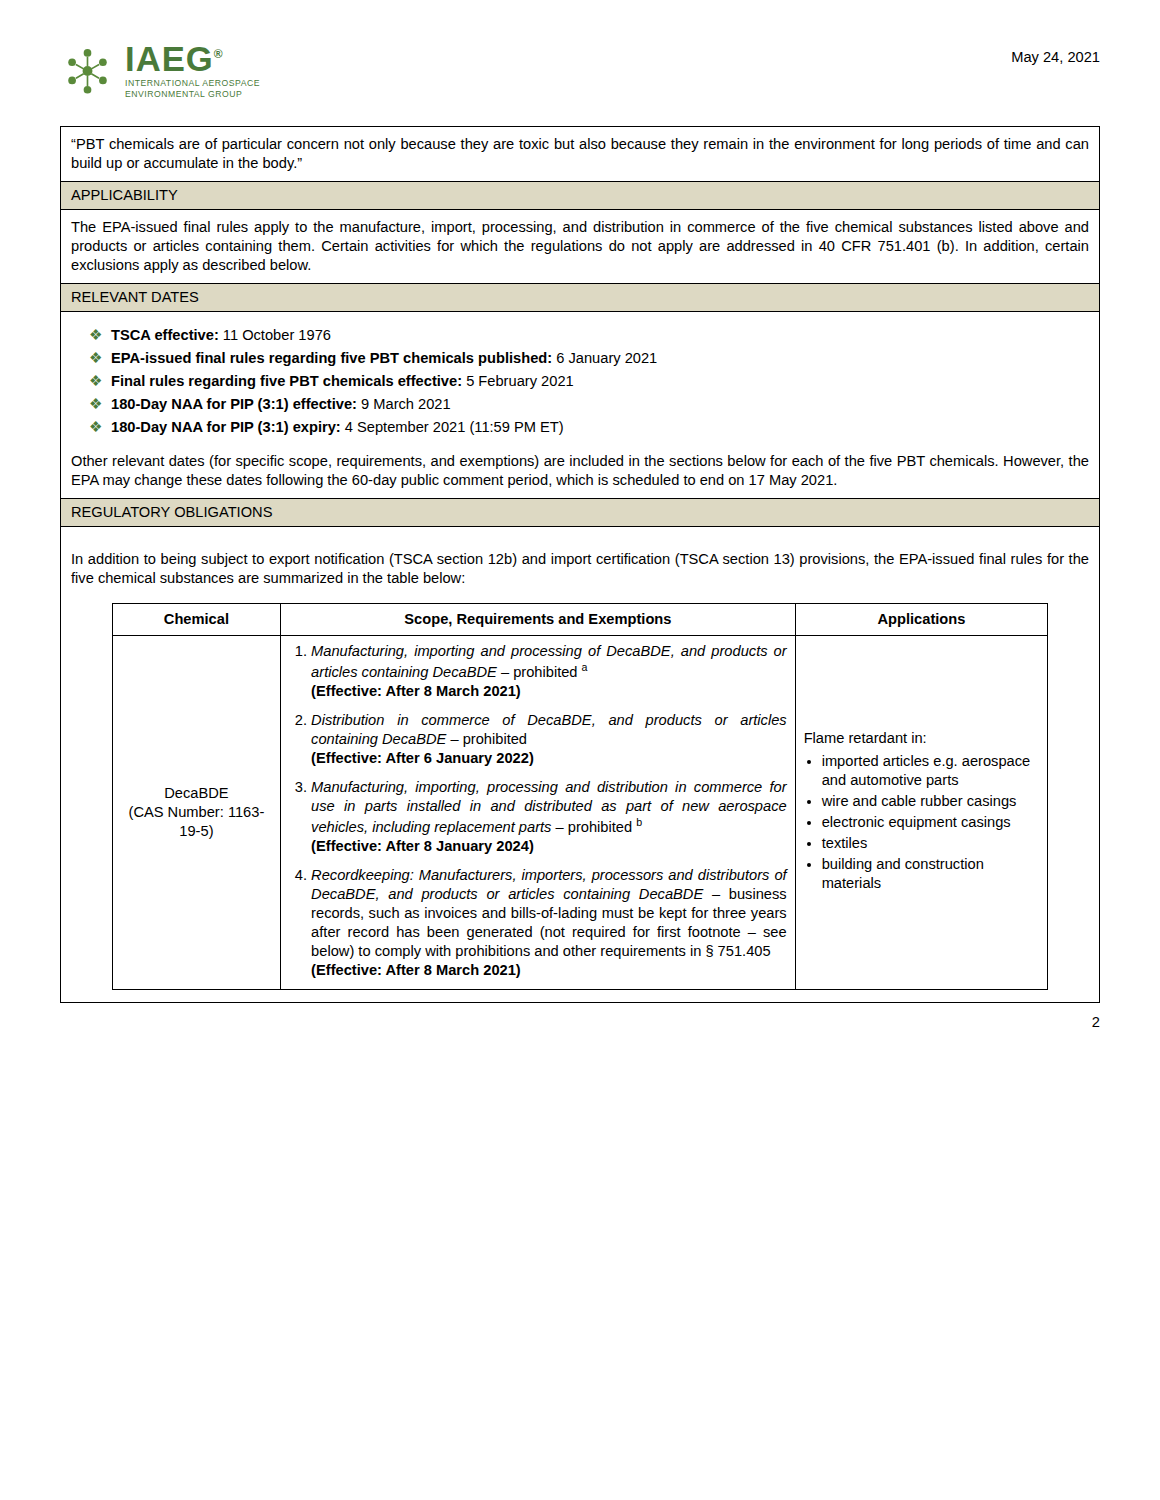IAEG®
INTERNATIONAL AEROSPACE
ENVIRONMENTAL GROUP
May 24, 2021
| “PBT chemicals are of particular concern not only because they are toxic but also because they remain in the environment for long periods of time and can build up or accumulate in the body.” |
| APPLICABILITY |
| The EPA-issued final rules apply to the manufacture, import, processing, and distribution in commerce of the five chemical substances listed above and products or articles containing them. Certain activities for which the regulations do not apply are addressed in 40 CFR 751.401 (b). In addition, certain exclusions apply as described below. |
| RELEVANT DATES |
| TSCA effective: 11 October 1976 EPA-issued final rules regarding five PBT chemicals published: 6 January 2021 Final rules regarding five PBT chemicals effective: 5 February 2021 180-Day NAA for PIP (3:1) effective: 9 March 2021 180-Day NAA for PIP (3:1) expiry: 4 September 2021 (11:59 PM ET) Other relevant dates (for specific scope, requirements, and exemptions) are included in the sections below for each of the five PBT chemicals. However, the EPA may change these dates following the 60-day public comment period, which is scheduled to end on 17 May 2021. |
| REGULATORY OBLIGATIONS |
| In addition to being subject to export notification (TSCA section 12b) and import certification (TSCA section 13) provisions, the EPA-issued final rules for the five chemical substances are summarized in the table below: / Chemical / Scope, Requirements and Exemptions / Applications / / --- / --- / --- / / DecaBDE (CAS Number: 1163-19-5) / Manufacturing, importing and processing of DecaBDE, and products or articles containing DecaBDE – prohibited a (Effective: After 8 March 2021) Distribution in commerce of DecaBDE, and products or articles containing DecaBDE – prohibited (Effective: After 6 January 2022) Manufacturing, importing, processing and distribution in commerce for use in parts installed in and distributed as part of new aerospace vehicles, including replacement parts – prohibited b (Effective: After 8 January 2024) Recordkeeping: Manufacturers, importers, processors and distributors of DecaBDE, and products or articles containing DecaBDE – business records, such as invoices and bills-of-lading must be kept for three years after record has been generated (not required for first footnote – see below) to comply with prohibitions and other requirements in § 751.405 (Effective: After 8 March 2021) / Flame retardant in: imported articles e.g. aerospace and automotive parts wire and cable rubber casings electronic equipment casings textiles building and construction materials / |
2